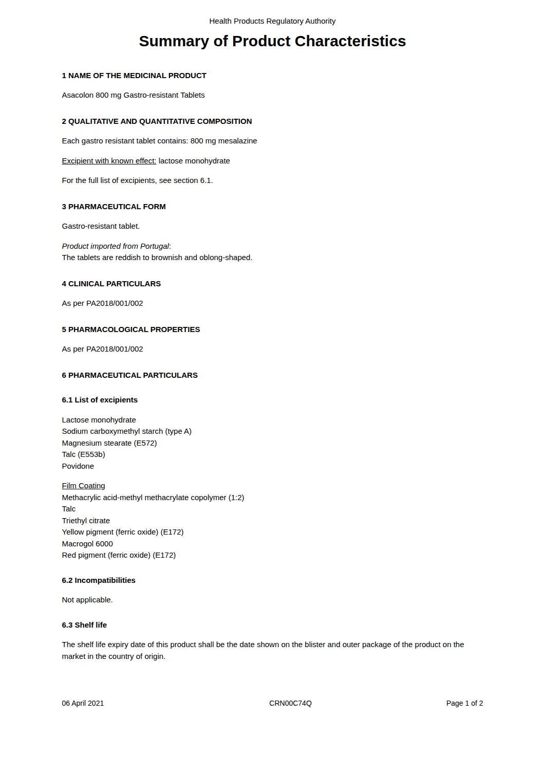Health Products Regulatory Authority
Summary of Product Characteristics
1 NAME OF THE MEDICINAL PRODUCT
Asacolon 800 mg Gastro-resistant Tablets
2 QUALITATIVE AND QUANTITATIVE COMPOSITION
Each gastro resistant tablet contains: 800 mg mesalazine
Excipient with known effect: lactose monohydrate
For the full list of excipients, see section 6.1.
3 PHARMACEUTICAL FORM
Gastro-resistant tablet.
Product imported from Portugal:
The tablets are reddish to brownish and oblong-shaped.
4 CLINICAL PARTICULARS
As per PA2018/001/002
5 PHARMACOLOGICAL PROPERTIES
As per PA2018/001/002
6 PHARMACEUTICAL PARTICULARS
6.1 List of excipients
Lactose monohydrate
Sodium carboxymethyl starch (type A)
Magnesium stearate (E572)
Talc (E553b)
Povidone
Film Coating
Methacrylic acid-methyl methacrylate copolymer (1:2)
Talc
Triethyl citrate
Yellow pigment (ferric oxide) (E172)
Macrogol 6000
Red pigment (ferric oxide) (E172)
6.2 Incompatibilities
Not applicable.
6.3 Shelf life
The shelf life expiry date of this product shall be the date shown on the blister and outer package of the product on the market in the country of origin.
06 April 2021 CRN00C74Q Page 1 of 2